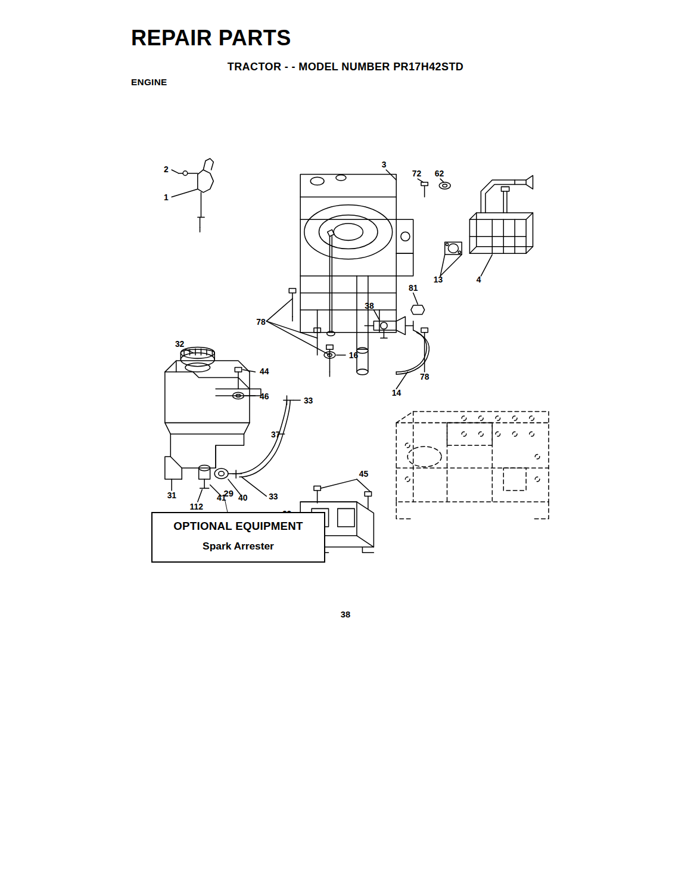REPAIR PARTS
TRACTOR - - MODEL NUMBER PR17H42STD
ENGINE
2 1 3 72 62 13 4 81 38 14 78 16 78 32 44 46 31 112 41 40 33 33 37 45 23
29
OPTIONAL EQUIPMENT
Spark Arrester
38